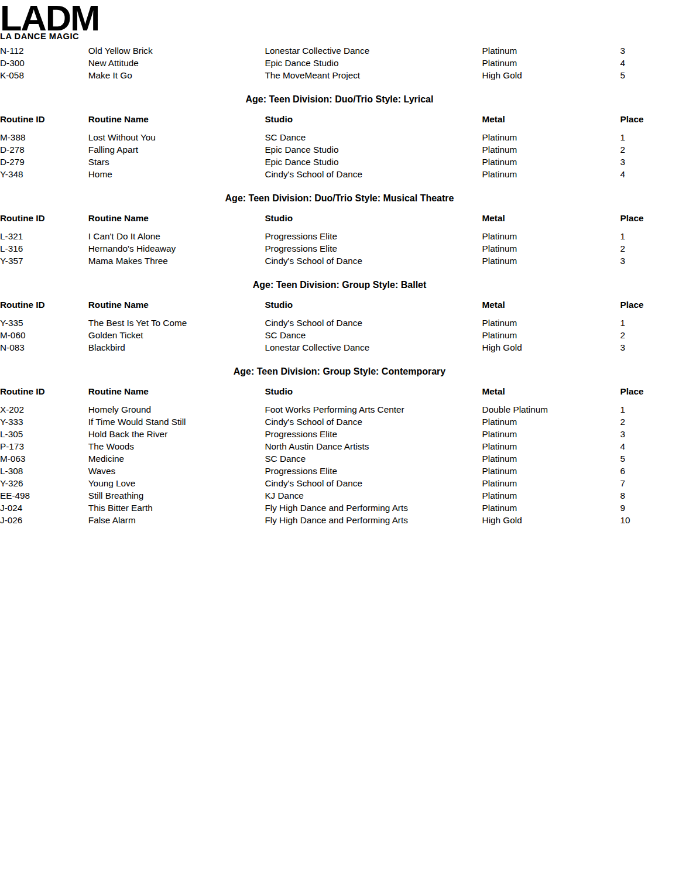LADM LA DANCE MAGIC
| N-112 | Old Yellow Brick | Lonestar Collective Dance | Platinum | 3 |
| D-300 | New Attitude | Epic Dance Studio | Platinum | 4 |
| K-058 | Make It Go | The MoveMeant Project | High Gold | 5 |
Age: Teen Division: Duo/Trio Style: Lyrical
| Routine ID | Routine Name | Studio | Metal | Place |
| --- | --- | --- | --- | --- |
| M-388 | Lost Without You | SC Dance | Platinum | 1 |
| D-278 | Falling Apart | Epic Dance Studio | Platinum | 2 |
| D-279 | Stars | Epic Dance Studio | Platinum | 3 |
| Y-348 | Home | Cindy's School of Dance | Platinum | 4 |
Age: Teen Division: Duo/Trio Style: Musical Theatre
| Routine ID | Routine Name | Studio | Metal | Place |
| --- | --- | --- | --- | --- |
| L-321 | I Can't Do It Alone | Progressions Elite | Platinum | 1 |
| L-316 | Hernando's Hideaway | Progressions Elite | Platinum | 2 |
| Y-357 | Mama Makes Three | Cindy's School of Dance | Platinum | 3 |
Age: Teen Division: Group Style: Ballet
| Routine ID | Routine Name | Studio | Metal | Place |
| --- | --- | --- | --- | --- |
| Y-335 | The Best Is Yet To Come | Cindy's School of Dance | Platinum | 1 |
| M-060 | Golden Ticket | SC Dance | Platinum | 2 |
| N-083 | Blackbird | Lonestar Collective Dance | High Gold | 3 |
Age: Teen Division: Group Style: Contemporary
| Routine ID | Routine Name | Studio | Metal | Place |
| --- | --- | --- | --- | --- |
| X-202 | Homely Ground | Foot Works Performing Arts Center | Double Platinum | 1 |
| Y-333 | If Time Would Stand Still | Cindy's School of Dance | Platinum | 2 |
| L-305 | Hold Back the River | Progressions Elite | Platinum | 3 |
| P-173 | The Woods | North Austin Dance Artists | Platinum | 4 |
| M-063 | Medicine | SC Dance | Platinum | 5 |
| L-308 | Waves | Progressions Elite | Platinum | 6 |
| Y-326 | Young Love | Cindy's School of Dance | Platinum | 7 |
| EE-498 | Still Breathing | KJ Dance | Platinum | 8 |
| J-024 | This Bitter Earth | Fly High Dance and Performing Arts | Platinum | 9 |
| J-026 | False Alarm | Fly High Dance and Performing Arts | High Gold | 10 |